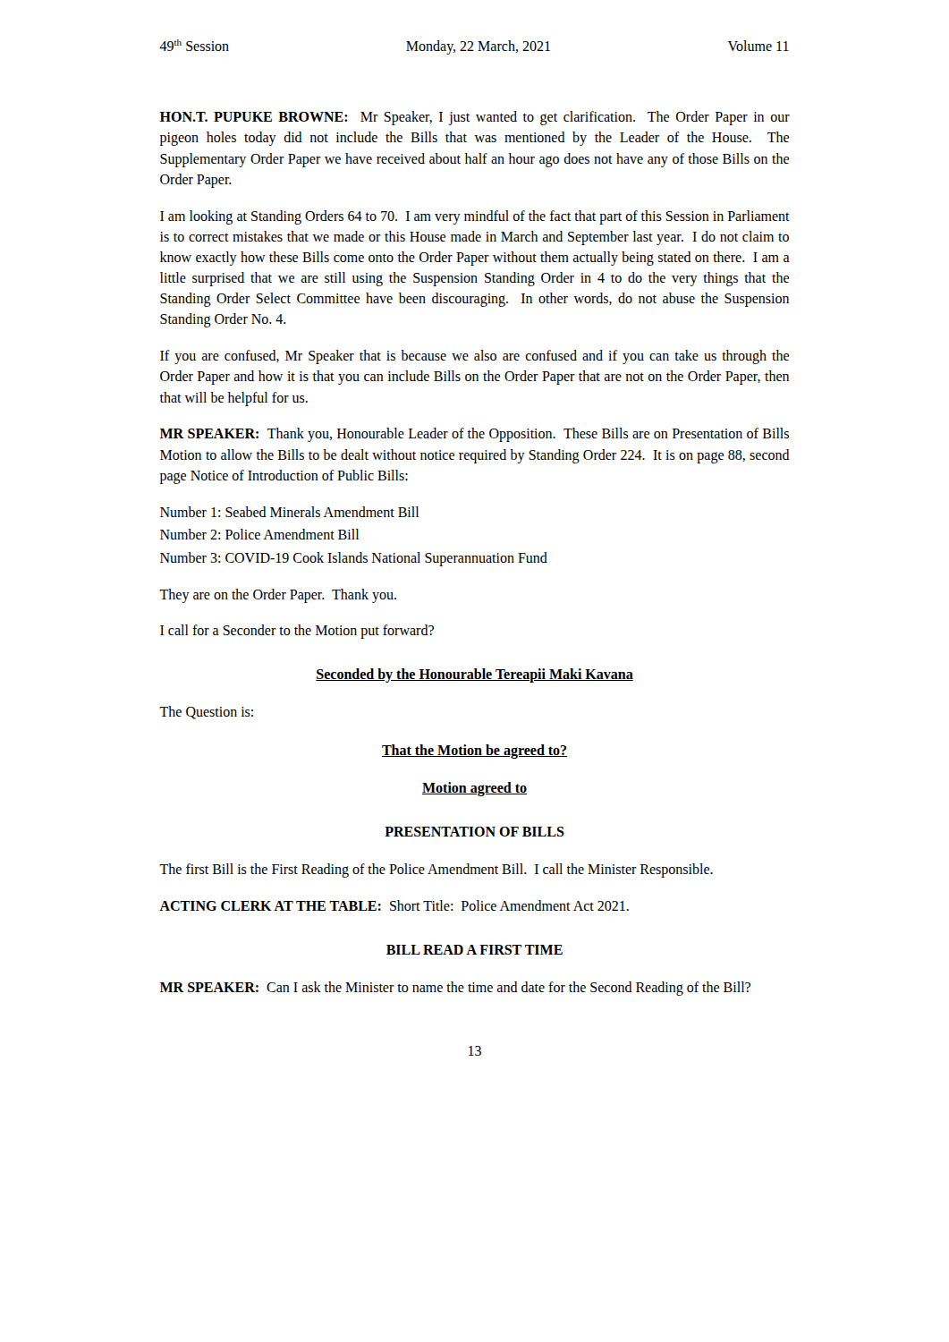49th Session Monday, 22 March, 2021 Volume 11
HON.T. PUPUKE BROWNE: Mr Speaker, I just wanted to get clarification. The Order Paper in our pigeon holes today did not include the Bills that was mentioned by the Leader of the House. The Supplementary Order Paper we have received about half an hour ago does not have any of those Bills on the Order Paper.
I am looking at Standing Orders 64 to 70. I am very mindful of the fact that part of this Session in Parliament is to correct mistakes that we made or this House made in March and September last year. I do not claim to know exactly how these Bills come onto the Order Paper without them actually being stated on there. I am a little surprised that we are still using the Suspension Standing Order in 4 to do the very things that the Standing Order Select Committee have been discouraging. In other words, do not abuse the Suspension Standing Order No. 4.
If you are confused, Mr Speaker that is because we also are confused and if you can take us through the Order Paper and how it is that you can include Bills on the Order Paper that are not on the Order Paper, then that will be helpful for us.
MR SPEAKER: Thank you, Honourable Leader of the Opposition. These Bills are on Presentation of Bills Motion to allow the Bills to be dealt without notice required by Standing Order 224. It is on page 88, second page Notice of Introduction of Public Bills:
Number 1: Seabed Minerals Amendment Bill
Number 2: Police Amendment Bill
Number 3: COVID-19 Cook Islands National Superannuation Fund
They are on the Order Paper. Thank you.
I call for a Seconder to the Motion put forward?
Seconded by the Honourable Tereapii Maki Kavana
The Question is:
That the Motion be agreed to?
Motion agreed to
PRESENTATION OF BILLS
The first Bill is the First Reading of the Police Amendment Bill. I call the Minister Responsible.
ACTING CLERK AT THE TABLE: Short Title: Police Amendment Act 2021.
BILL READ A FIRST TIME
MR SPEAKER: Can I ask the Minister to name the time and date for the Second Reading of the Bill?
13